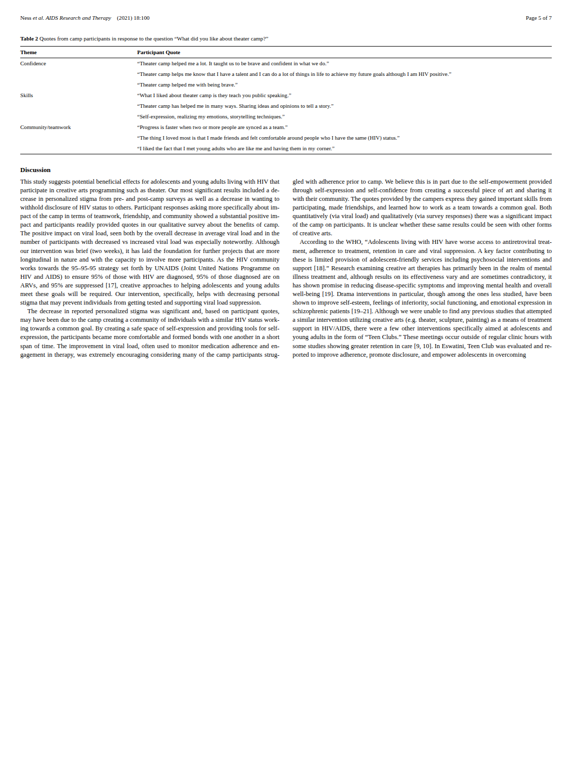Ness et al. AIDS Research and Therapy (2021) 18:100
Page 5 of 7
Table 2 Quotes from camp participants in response to the question “What did you like about theater camp?”
| Theme | Participant Quote |
| --- | --- |
| Confidence | “Theater camp helped me a lot. It taught us to be brave and confident in what we do.” |
| | “Theater camp helps me know that I have a talent and I can do a lot of things in life to achieve my future goals although I am HIV positive.” |
| | “Theater camp helped me with being brave.” |
| Skills | “What I liked about theater camp is they teach you public speaking.” |
| | “Theater camp has helped me in many ways. Sharing ideas and opinions to tell a story.” |
| | “Self-expression, realizing my emotions, storytelling techniques.” |
| Community/teamwork | “Progress is faster when two or more people are synced as a team.” |
| | “The thing I loved most is that I made friends and felt comfortable around people who I have the same (HIV) status.” |
| | “I liked the fact that I met young adults who are like me and having them in my corner.” |
Discussion
This study suggests potential beneficial effects for adolescents and young adults living with HIV that participate in creative arts programming such as theater. Our most significant results included a decrease in personalized stigma from pre- and post-camp surveys as well as a decrease in wanting to withhold disclosure of HIV status to others. Participant responses asking more specifically about impact of the camp in terms of teamwork, friendship, and community showed a substantial positive impact and participants readily provided quotes in our qualitative survey about the benefits of camp. The positive impact on viral load, seen both by the overall decrease in average viral load and in the number of participants with decreased vs increased viral load was especially noteworthy. Although our intervention was brief (two weeks), it has laid the foundation for further projects that are more longitudinal in nature and with the capacity to involve more participants. As the HIV community works towards the 95–95-95 strategy set forth by UNAIDS (Joint United Nations Programme on HIV and AIDS) to ensure 95% of those with HIV are diagnosed, 95% of those diagnosed are on ARVs, and 95% are suppressed [17], creative approaches to helping adolescents and young adults meet these goals will be required. Our intervention, specifically, helps with decreasing personal stigma that may prevent individuals from getting tested and supporting viral load suppression.
The decrease in reported personalized stigma was significant and, based on participant quotes, may have been due to the camp creating a community of individuals with a similar HIV status working towards a common goal. By creating a safe space of self-expression and providing tools for self-expression, the participants became more comfortable and formed bonds with one another in a short span of time. The improvement in viral load, often used to monitor medication adherence and engagement in therapy, was extremely encouraging considering many of the camp participants struggled with adherence prior to camp. We believe this is in part due to the self-empowerment provided through self-expression and self-confidence from creating a successful piece of art and sharing it with their community. The quotes provided by the campers express they gained important skills from participating, made friendships, and learned how to work as a team towards a common goal. Both quantitatively (via viral load) and qualitatively (via survey responses) there was a significant impact of the camp on participants. It is unclear whether these same results could be seen with other forms of creative arts.
According to the WHO, “Adolescents living with HIV have worse access to antiretroviral treatment, adherence to treatment, retention in care and viral suppression. A key factor contributing to these is limited provision of adolescent-friendly services including psychosocial interventions and support [18].” Research examining creative art therapies has primarily been in the realm of mental illness treatment and, although results on its effectiveness vary and are sometimes contradictory, it has shown promise in reducing disease-specific symptoms and improving mental health and overall well-being [19]. Drama interventions in particular, though among the ones less studied, have been shown to improve self-esteem, feelings of inferiority, social functioning, and emotional expression in schizophrenic patients [19–21]. Although we were unable to find any previous studies that attempted a similar intervention utilizing creative arts (e.g. theater, sculpture, painting) as a means of treatment support in HIV/AIDS, there were a few other interventions specifically aimed at adolescents and young adults in the form of “Teen Clubs.” These meetings occur outside of regular clinic hours with some studies showing greater retention in care [9, 10]. In Eswatini, Teen Club was evaluated and reported to improve adherence, promote disclosure, and empower adolescents in overcoming